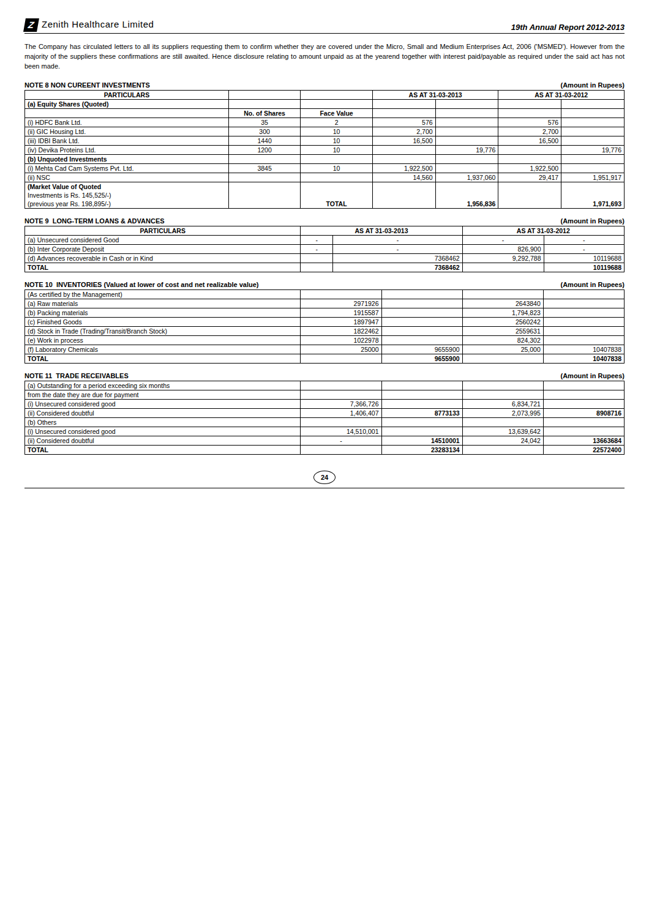ZZenith Healthcare Limited
19th Annual Report 2012-2013
The Company has circulated letters to all its suppliers requesting them to confirm whether they are covered under the Micro, Small and Medium Enterprises Act, 2006 ('MSMED'). However from the majority of the suppliers these confirmations are still awaited. Hence disclosure relating to amount unpaid as at the yearend together with interest paid/payable as required under the said act has not been made.
NOTE 8 NON CUREENT INVESTMENTS (Amount in Rupees)
| PARTICULARS | | | AS AT 31-03-2013 | AS AT 31-03-2012 |
| --- | --- | --- | --- | --- |
| (a) Equity Shares (Quoted) | | | | | | |
| | No. of Shares | Face Value | | | | |
| (i) HDFC Bank Ltd. | 35 | 2 | 576 | | 576 | |
| (ii) GIC Housing Ltd. | 300 | 10 | 2,700 | | 2,700 | |
| (iii) IDBI Bank Ltd. | 1440 | 10 | 16,500 | | 16,500 | |
| (iv) Devika Proteins Ltd. | 1200 | 10 | | 19,776 | | 19,776 |
| (b) Unquoted Investments | | | | | | |
| (i) Mehta Cad Cam Systems Pvt. Ltd. | 3845 | 10 | 1,922,500 | | 1,922,500 | |
| (ii) NSC | | | 14,560 | 1,937,060 | 29,417 | 1,951,917 |
| (Market Value of Quoted | | | | | | |
| Investments is Rs. 145,525/-) | | | | | | |
| (previous year Rs. 198,895/-) | | TOTAL | | 1,956,836 | | 1,971,693 |
NOTE 9 LONG-TERM LOANS & ADVANCES (Amount in Rupees)
| PARTICULARS | AS AT 31-03-2013 | AS AT 31-03-2012 |
| --- | --- | --- |
| (a) Unsecured considered Good | - | - | - | - |
| (b) Inter Corporate Deposit | - | - | 826,900 | - |
| (d) Advances recoverable in Cash or in Kind | | 7368462 | 9,292,788 | 10119688 |
| TOTAL | | 7368462 | | 10119688 |
NOTE 10 INVENTORIES (Valued at lower of cost and net realizable value) (Amount in Rupees)
| (As certified by the Management) | | | | |
| (a) Raw materials | 2971926 | | 2643840 | |
| (b) Packing materials | 1915587 | | 1,794,823 | |
| (c) Finished Goods | 1897947 | | 2560242 | |
| (d) Stock in Trade (Trading/Transit/Branch Stock) | 1822462 | | 2559631 | |
| (e) Work in process | 1022978 | | 824,302 | |
| (f) Laboratory Chemicals | 25000 | 9655900 | 25,000 | 10407838 |
| TOTAL | | 9655900 | | 10407838 |
NOTE 11 TRADE RECEIVABLES (Amount in Rupees)
| (a) Outstanding for a period exceeding six months | | | | |
| from the date they are due for payment | | | | |
| (i) Unsecured considered good | 7,366,726 | | 6,834,721 | |
| (ii) Considered doubtful | 1,406,407 | 8773133 | 2,073,995 | 8908716 |
| (b) Others | | | | |
| (i) Unsecured considered good | 14,510,001 | | 13,639,642 | |
| (ii) Considered doubtful | - | 14510001 | 24,042 | 13663684 |
| TOTAL | | 23283134 | | 22572400 |
24